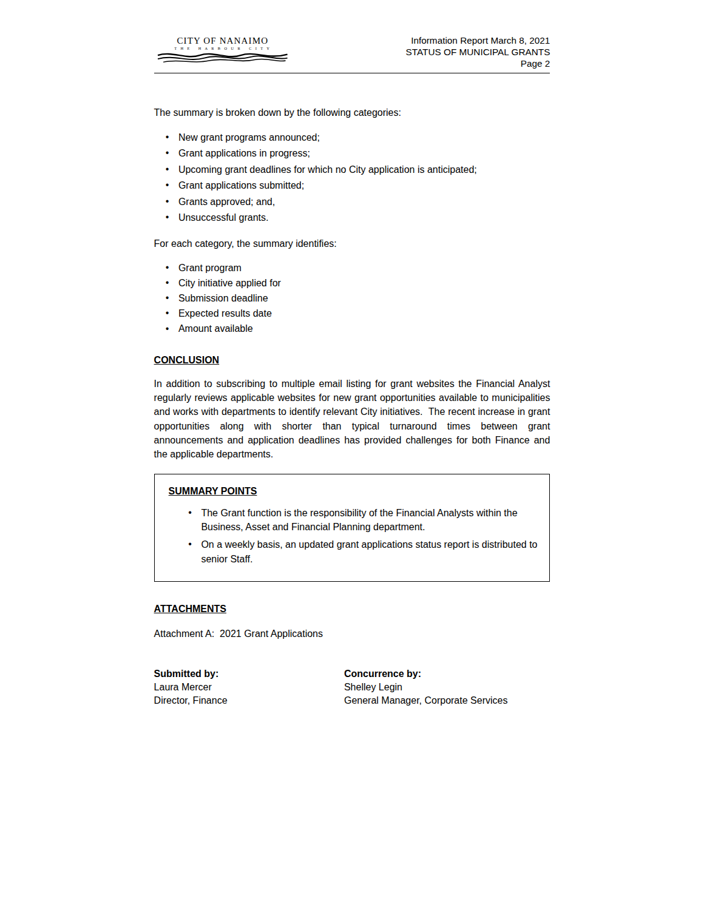CITY OF NANAIMO T H E H A R B O U R C I T Y
Information Report March 8, 2021
STATUS OF MUNICIPAL GRANTS
Page 2
The summary is broken down by the following categories:
New grant programs announced;
Grant applications in progress;
Upcoming grant deadlines for which no City application is anticipated;
Grant applications submitted;
Grants approved; and,
Unsuccessful grants.
For each category, the summary identifies:
Grant program
City initiative applied for
Submission deadline
Expected results date
Amount available
CONCLUSION
In addition to subscribing to multiple email listing for grant websites the Financial Analyst regularly reviews applicable websites for new grant opportunities available to municipalities and works with departments to identify relevant City initiatives. The recent increase in grant opportunities along with shorter than typical turnaround times between grant announcements and application deadlines has provided challenges for both Finance and the applicable departments.
SUMMARY POINTS
The Grant function is the responsibility of the Financial Analysts within the Business, Asset and Financial Planning department.
On a weekly basis, an updated grant applications status report is distributed to senior Staff.
ATTACHMENTS
Attachment A: 2021 Grant Applications
| Submitted by: | Concurrence by: |
| Laura Mercer Director, Finance | Shelley Legin General Manager, Corporate Services |